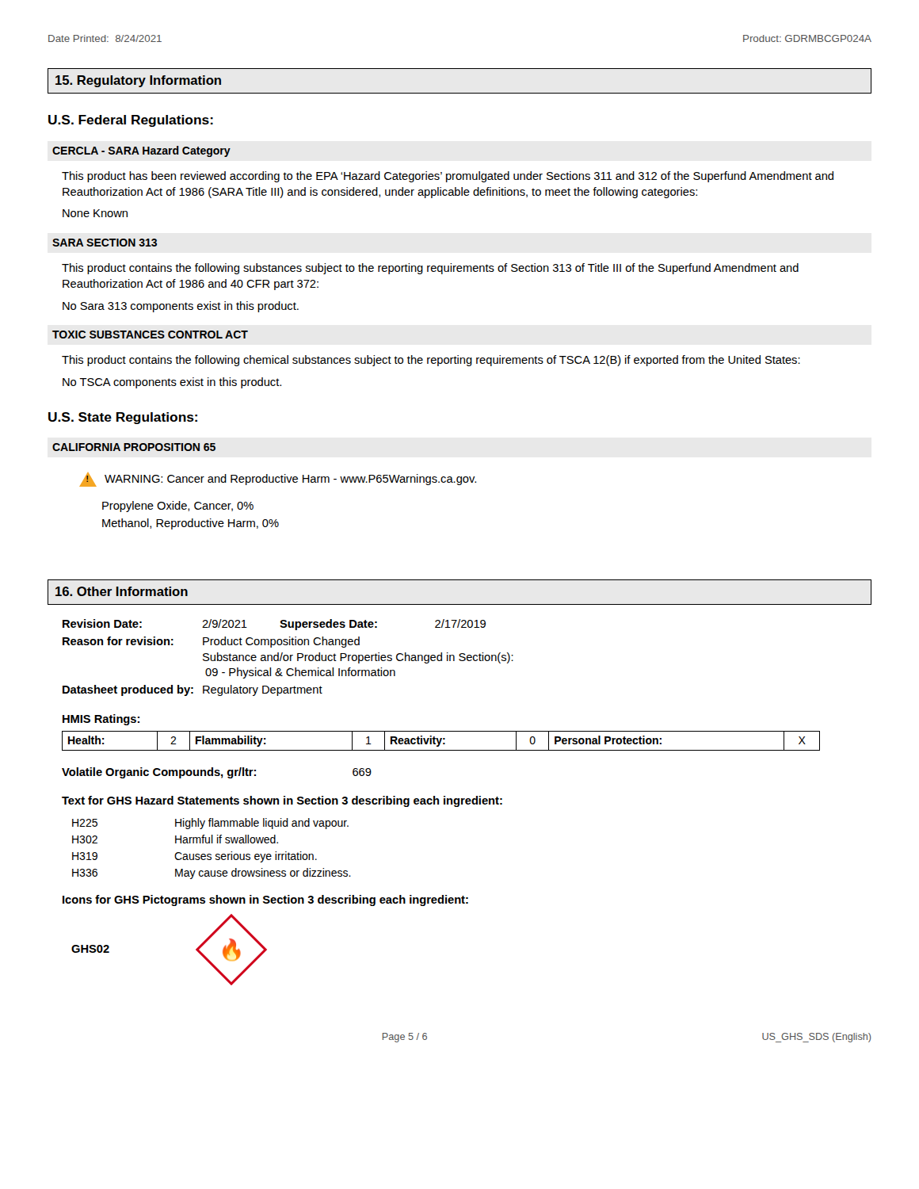Date Printed: 8/24/2021
Product: GDRMBCGP024A
15. Regulatory Information
U.S. Federal Regulations:
CERCLA - SARA Hazard Category
This product has been reviewed according to the EPA ‘Hazard Categories’ promulgated under Sections 311 and 312 of the Superfund Amendment and Reauthorization Act of 1986 (SARA Title III) and is considered, under applicable definitions, to meet the following categories:
None Known
SARA SECTION 313
This product contains the following substances subject to the reporting requirements of Section 313 of Title III of the Superfund Amendment and Reauthorization Act of 1986 and 40 CFR part 372:
No Sara 313 components exist in this product.
TOXIC SUBSTANCES CONTROL ACT
This product contains the following chemical substances subject to the reporting requirements of TSCA 12(B) if exported from the United States:
No TSCA components exist in this product.
U.S. State Regulations:
CALIFORNIA PROPOSITION 65
WARNING: Cancer and Reproductive Harm - www.P65Warnings.ca.gov.
Propylene Oxide, Cancer, 0%
Methanol, Reproductive Harm, 0%
16. Other Information
| Revision Date: | 2/9/2021 | Supersedes Date: | 2/17/2019 |
| Reason for revision: | Product Composition Changed Substance and/or Product Properties Changed in Section(s): 09 - Physical & Chemical Information |
| Datasheet produced by: | Regulatory Department |
HMIS Ratings:
| Health: | 2 | Flammability: | 1 | Reactivity: | 0 | Personal Protection: | X |
Volatile Organic Compounds, gr/ltr:669
Text for GHS Hazard Statements shown in Section 3 describing each ingredient:
| H225 | Highly flammable liquid and vapour. |
| H302 | Harmful if swallowed. |
| H319 | Causes serious eye irritation. |
| H336 | May cause drowsiness or dizziness. |
Icons for GHS Pictograms shown in Section 3 describing each ingredient:
GHS02
🔥
Page 5 / 6
US_GHS_SDS (English)